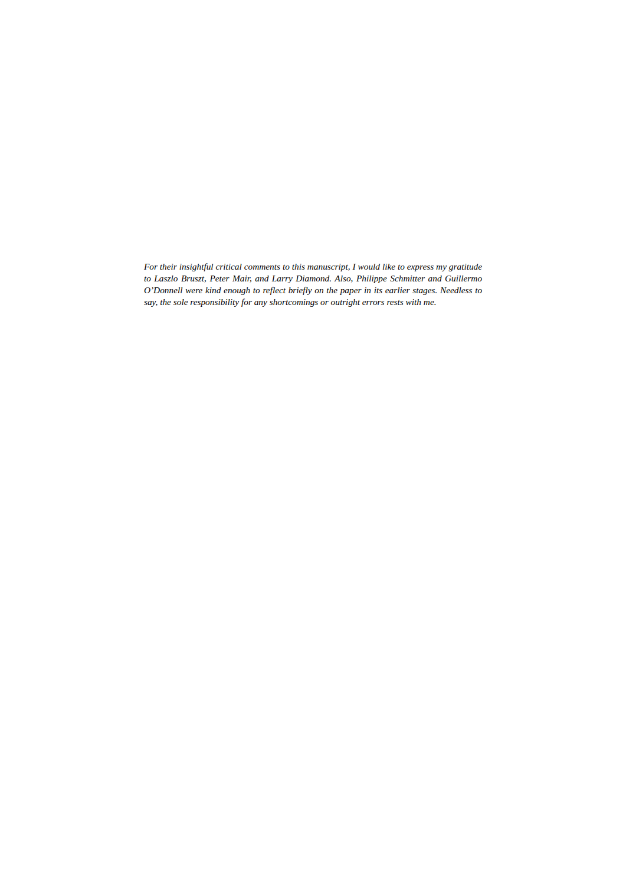For their insightful critical comments to this manuscript, I would like to express my gratitude to Laszlo Bruszt, Peter Mair, and Larry Diamond. Also, Philippe Schmitter and Guillermo O’Donnell were kind enough to reflect briefly on the paper in its earlier stages. Needless to say, the sole responsibility for any shortcomings or outright errors rests with me.